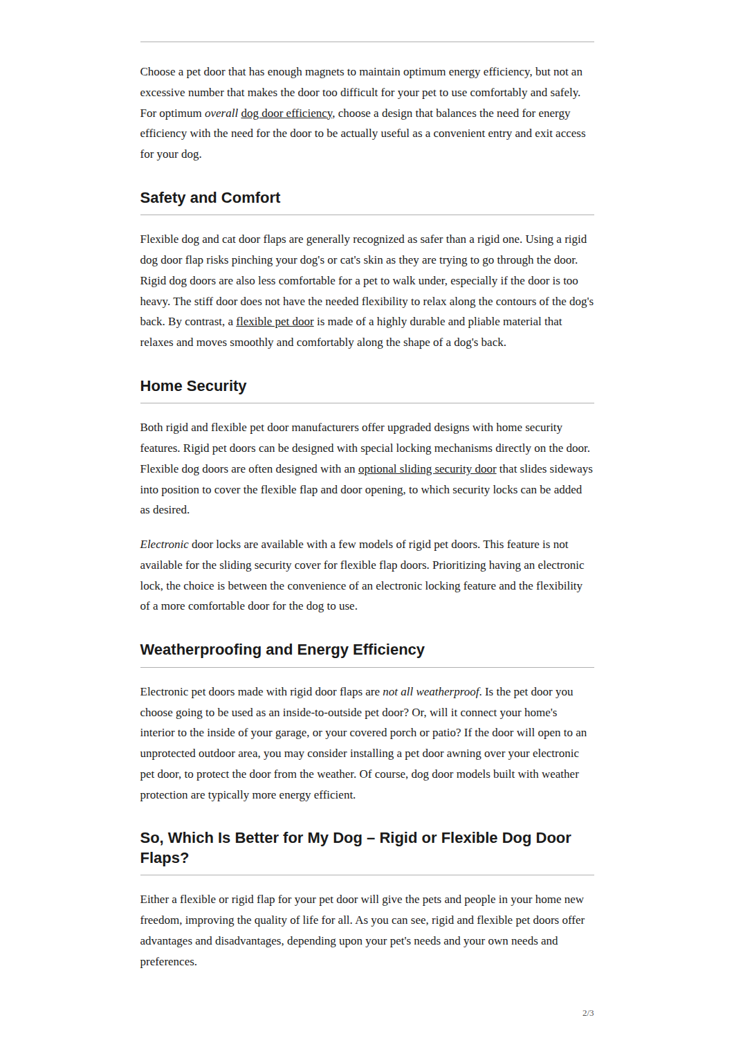Choose a pet door that has enough magnets to maintain optimum energy efficiency, but not an excessive number that makes the door too difficult for your pet to use comfortably and safely. For optimum overall dog door efficiency, choose a design that balances the need for energy efficiency with the need for the door to be actually useful as a convenient entry and exit access for your dog.
Safety and Comfort
Flexible dog and cat door flaps are generally recognized as safer than a rigid one. Using a rigid dog door flap risks pinching your dog's or cat's skin as they are trying to go through the door. Rigid dog doors are also less comfortable for a pet to walk under, especially if the door is too heavy. The stiff door does not have the needed flexibility to relax along the contours of the dog's back. By contrast, a flexible pet door is made of a highly durable and pliable material that relaxes and moves smoothly and comfortably along the shape of a dog's back.
Home Security
Both rigid and flexible pet door manufacturers offer upgraded designs with home security features. Rigid pet doors can be designed with special locking mechanisms directly on the door. Flexible dog doors are often designed with an optional sliding security door that slides sideways into position to cover the flexible flap and door opening, to which security locks can be added as desired.
Electronic door locks are available with a few models of rigid pet doors. This feature is not available for the sliding security cover for flexible flap doors. Prioritizing having an electronic lock, the choice is between the convenience of an electronic locking feature and the flexibility of a more comfortable door for the dog to use.
Weatherproofing and Energy Efficiency
Electronic pet doors made with rigid door flaps are not all weatherproof. Is the pet door you choose going to be used as an inside-to-outside pet door? Or, will it connect your home's interior to the inside of your garage, or your covered porch or patio? If the door will open to an unprotected outdoor area, you may consider installing a pet door awning over your electronic pet door, to protect the door from the weather. Of course, dog door models built with weather protection are typically more energy efficient.
So, Which Is Better for My Dog – Rigid or Flexible Dog Door Flaps?
Either a flexible or rigid flap for your pet door will give the pets and people in your home new freedom, improving the quality of life for all. As you can see, rigid and flexible pet doors offer advantages and disadvantages, depending upon your pet's needs and your own needs and preferences.
2/3